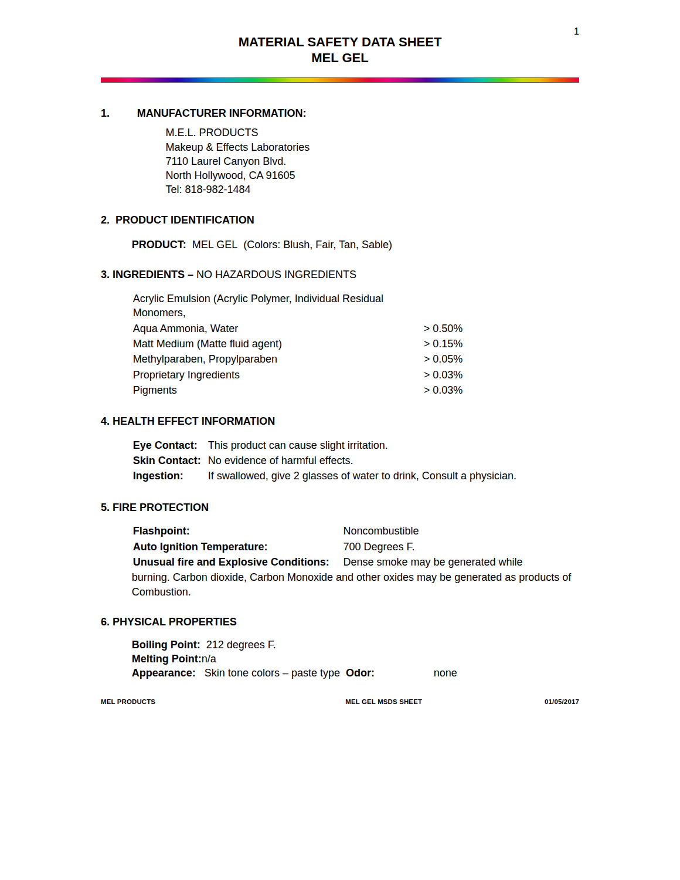1
MATERIAL SAFETY DATA SHEET
MEL GEL
1. MANUFACTURER INFORMATION:
M.E.L. PRODUCTS
Makeup & Effects Laboratories
7110 Laurel Canyon Blvd.
North Hollywood, CA 91605
Tel: 818-982-1484
2. PRODUCT IDENTIFICATION
PRODUCT: MEL GEL (Colors: Blush, Fair, Tan, Sable)
3. INGREDIENTS – NO HAZARDOUS INGREDIENTS
| Acrylic Emulsion (Acrylic Polymer, Individual Residual Monomers, | |
| Aqua Ammonia, Water | > 0.50% |
| Matt Medium (Matte fluid agent) | > 0.15% |
| Methylparaben, Propylparaben | > 0.05% |
| Proprietary Ingredients | > 0.03% |
| Pigments | > 0.03% |
4. HEALTH EFFECT INFORMATION
| Eye Contact: | This product can cause slight irritation. |
| Skin Contact: | No evidence of harmful effects. |
| Ingestion: | If swallowed, give 2 glasses of water to drink, Consult a physician. |
5. FIRE PROTECTION
| Flashpoint: | Noncombustible |
| Auto Ignition Temperature: | 700 Degrees F. |
| Unusual fire and Explosive Conditions: | Dense smoke may be generated while |
burning. Carbon dioxide, Carbon Monoxide and other oxides may be generated as products of Combustion.
6. PHYSICAL PROPERTIES
Boiling Point: 212 degrees F.
Melting Point: n/a
Appearance: Skin tone colors – paste type Odor: none
MEL PRODUCTS MEL GEL MSDS SHEET 01/05/2017